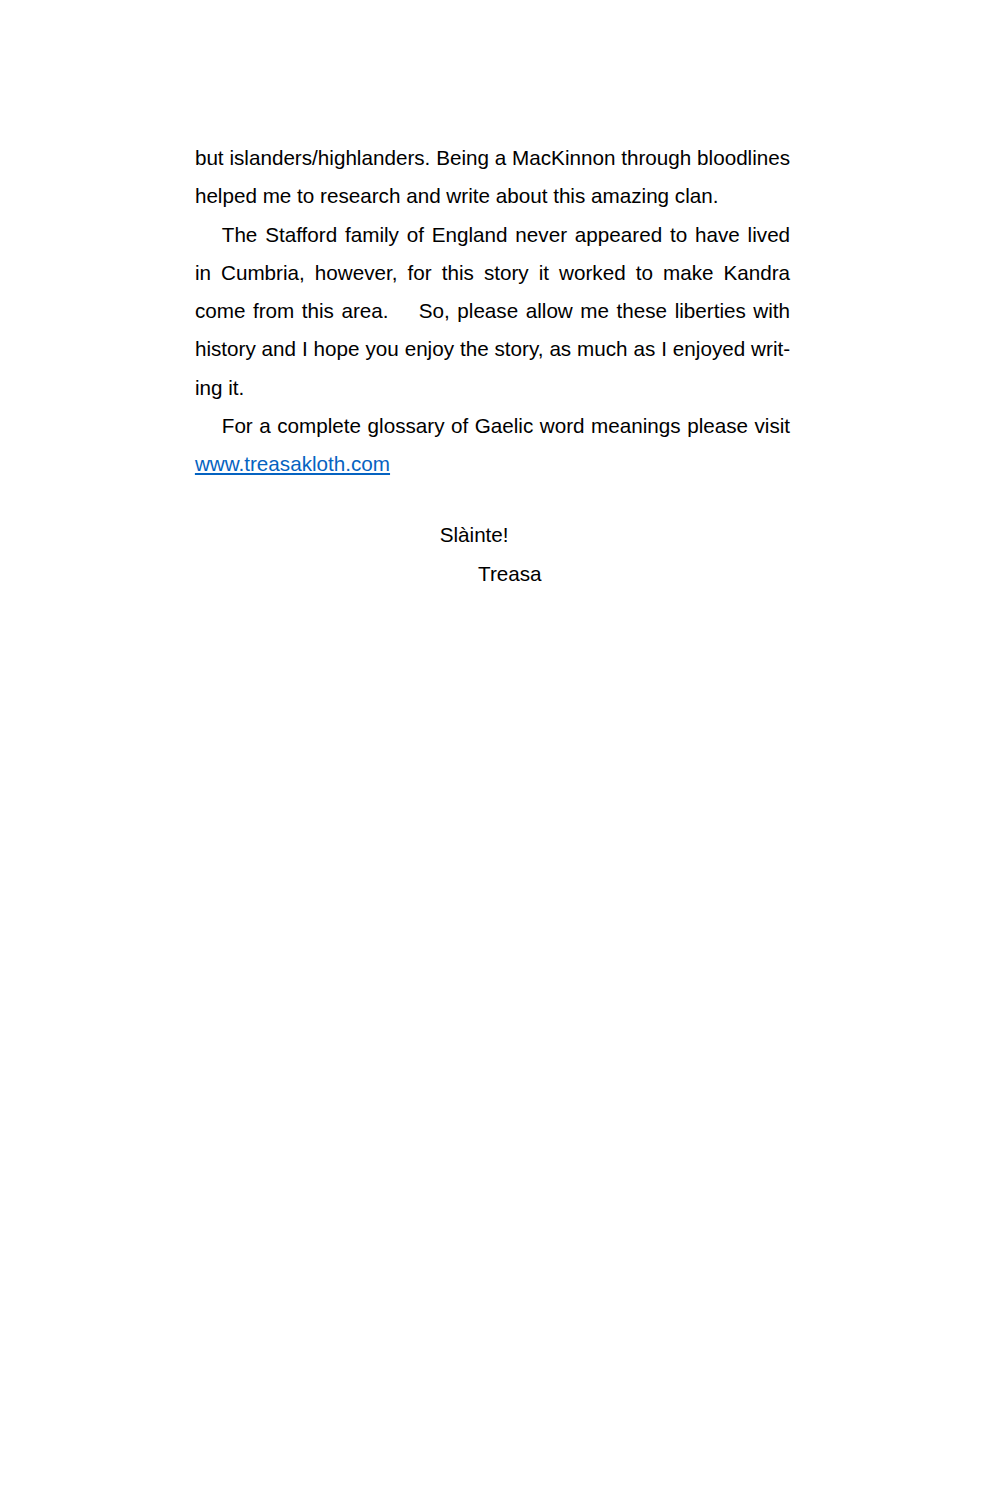but islanders/highlanders. Being a MacKinnon through bloodlines helped me to research and write about this amazing clan.
The Stafford family of England never appeared to have lived in Cumbria, however, for this story it worked to make Kandra come from this area. So, please allow me these liberties with history and I hope you enjoy the story, as much as I enjoyed writing it.
For a complete glossary of Gaelic word meanings please visit www.treasakloth.com
Slàinte!
Treasa